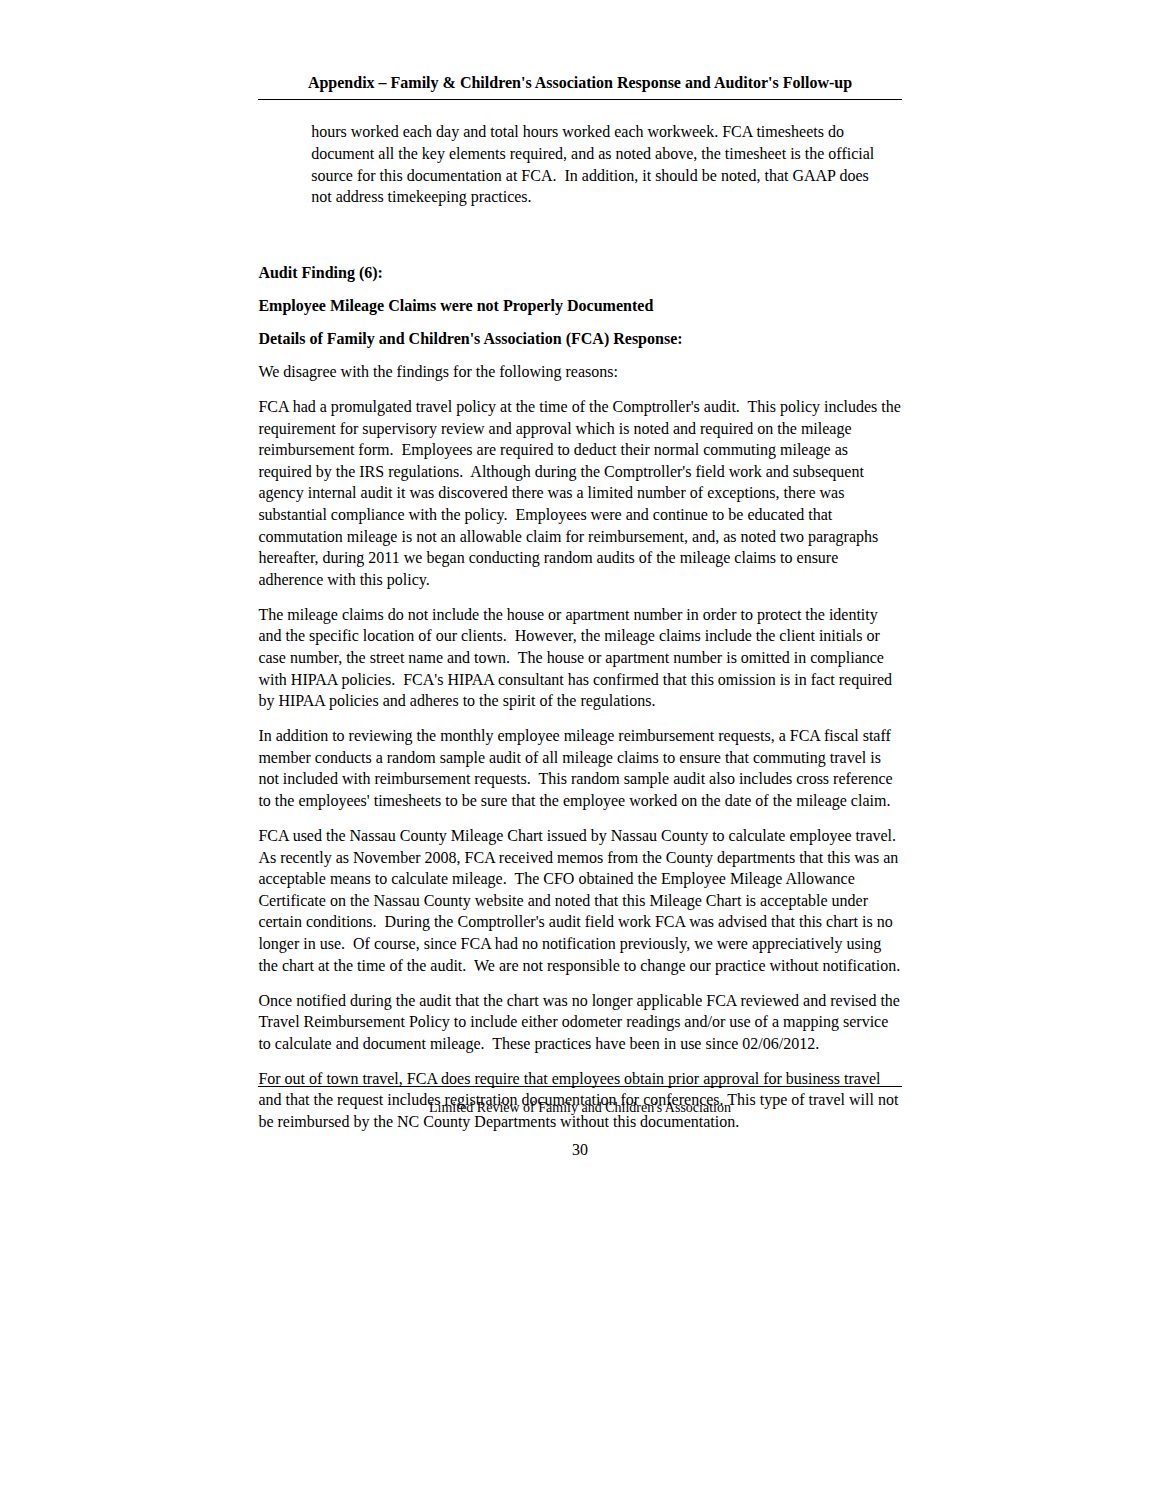Appendix – Family & Children's Association Response and Auditor's Follow-up
hours worked each day and total hours worked each workweek. FCA timesheets do document all the key elements required, and as noted above, the timesheet is the official source for this documentation at FCA. In addition, it should be noted, that GAAP does not address timekeeping practices.
Audit Finding (6):
Employee Mileage Claims were not Properly Documented
Details of Family and Children's Association (FCA) Response:
We disagree with the findings for the following reasons:
FCA had a promulgated travel policy at the time of the Comptroller's audit. This policy includes the requirement for supervisory review and approval which is noted and required on the mileage reimbursement form. Employees are required to deduct their normal commuting mileage as required by the IRS regulations. Although during the Comptroller's field work and subsequent agency internal audit it was discovered there was a limited number of exceptions, there was substantial compliance with the policy. Employees were and continue to be educated that commutation mileage is not an allowable claim for reimbursement, and, as noted two paragraphs hereafter, during 2011 we began conducting random audits of the mileage claims to ensure adherence with this policy.
The mileage claims do not include the house or apartment number in order to protect the identity and the specific location of our clients. However, the mileage claims include the client initials or case number, the street name and town. The house or apartment number is omitted in compliance with HIPAA policies. FCA's HIPAA consultant has confirmed that this omission is in fact required by HIPAA policies and adheres to the spirit of the regulations.
In addition to reviewing the monthly employee mileage reimbursement requests, a FCA fiscal staff member conducts a random sample audit of all mileage claims to ensure that commuting travel is not included with reimbursement requests. This random sample audit also includes cross reference to the employees' timesheets to be sure that the employee worked on the date of the mileage claim.
FCA used the Nassau County Mileage Chart issued by Nassau County to calculate employee travel. As recently as November 2008, FCA received memos from the County departments that this was an acceptable means to calculate mileage. The CFO obtained the Employee Mileage Allowance Certificate on the Nassau County website and noted that this Mileage Chart is acceptable under certain conditions. During the Comptroller's audit field work FCA was advised that this chart is no longer in use. Of course, since FCA had no notification previously, we were appreciatively using the chart at the time of the audit. We are not responsible to change our practice without notification.
Once notified during the audit that the chart was no longer applicable FCA reviewed and revised the Travel Reimbursement Policy to include either odometer readings and/or use of a mapping service to calculate and document mileage. These practices have been in use since 02/06/2012.
For out of town travel, FCA does require that employees obtain prior approval for business travel and that the request includes registration documentation for conferences. This type of travel will not be reimbursed by the NC County Departments without this documentation.
Limited Review of Family and Children's Association
30